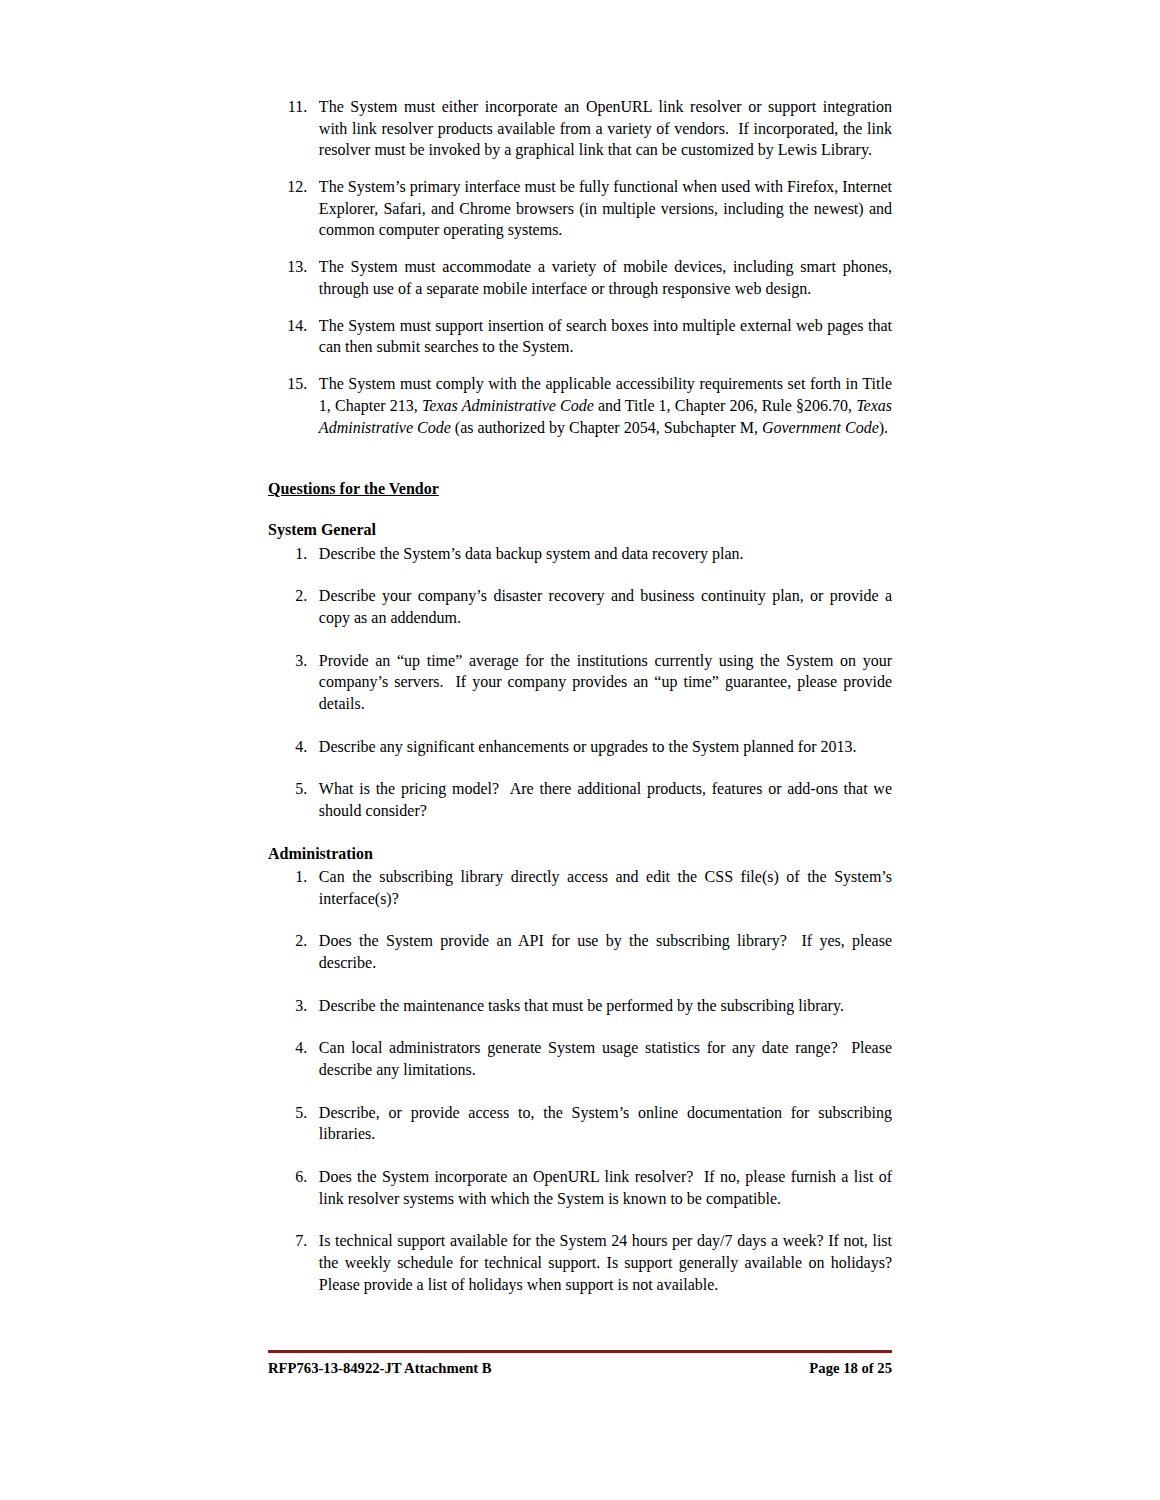The System must either incorporate an OpenURL link resolver or support integration with link resolver products available from a variety of vendors. If incorporated, the link resolver must be invoked by a graphical link that can be customized by Lewis Library.
The System’s primary interface must be fully functional when used with Firefox, Internet Explorer, Safari, and Chrome browsers (in multiple versions, including the newest) and common computer operating systems.
The System must accommodate a variety of mobile devices, including smart phones, through use of a separate mobile interface or through responsive web design.
The System must support insertion of search boxes into multiple external web pages that can then submit searches to the System.
The System must comply with the applicable accessibility requirements set forth in Title 1, Chapter 213, Texas Administrative Code and Title 1, Chapter 206, Rule §206.70, Texas Administrative Code (as authorized by Chapter 2054, Subchapter M, Government Code).
Questions for the Vendor
System General
Describe the System’s data backup system and data recovery plan.
Describe your company’s disaster recovery and business continuity plan, or provide a copy as an addendum.
Provide an “up time” average for the institutions currently using the System on your company’s servers. If your company provides an “up time” guarantee, please provide details.
Describe any significant enhancements or upgrades to the System planned for 2013.
What is the pricing model? Are there additional products, features or add-ons that we should consider?
Administration
Can the subscribing library directly access and edit the CSS file(s) of the System’s interface(s)?
Does the System provide an API for use by the subscribing library? If yes, please describe.
Describe the maintenance tasks that must be performed by the subscribing library.
Can local administrators generate System usage statistics for any date range? Please describe any limitations.
Describe, or provide access to, the System’s online documentation for subscribing libraries.
Does the System incorporate an OpenURL link resolver? If no, please furnish a list of link resolver systems with which the System is known to be compatible.
Is technical support available for the System 24 hours per day/7 days a week? If not, list the weekly schedule for technical support. Is support generally available on holidays? Please provide a list of holidays when support is not available.
RFP763-13-84922-JT Attachment B
Page 18 of 25